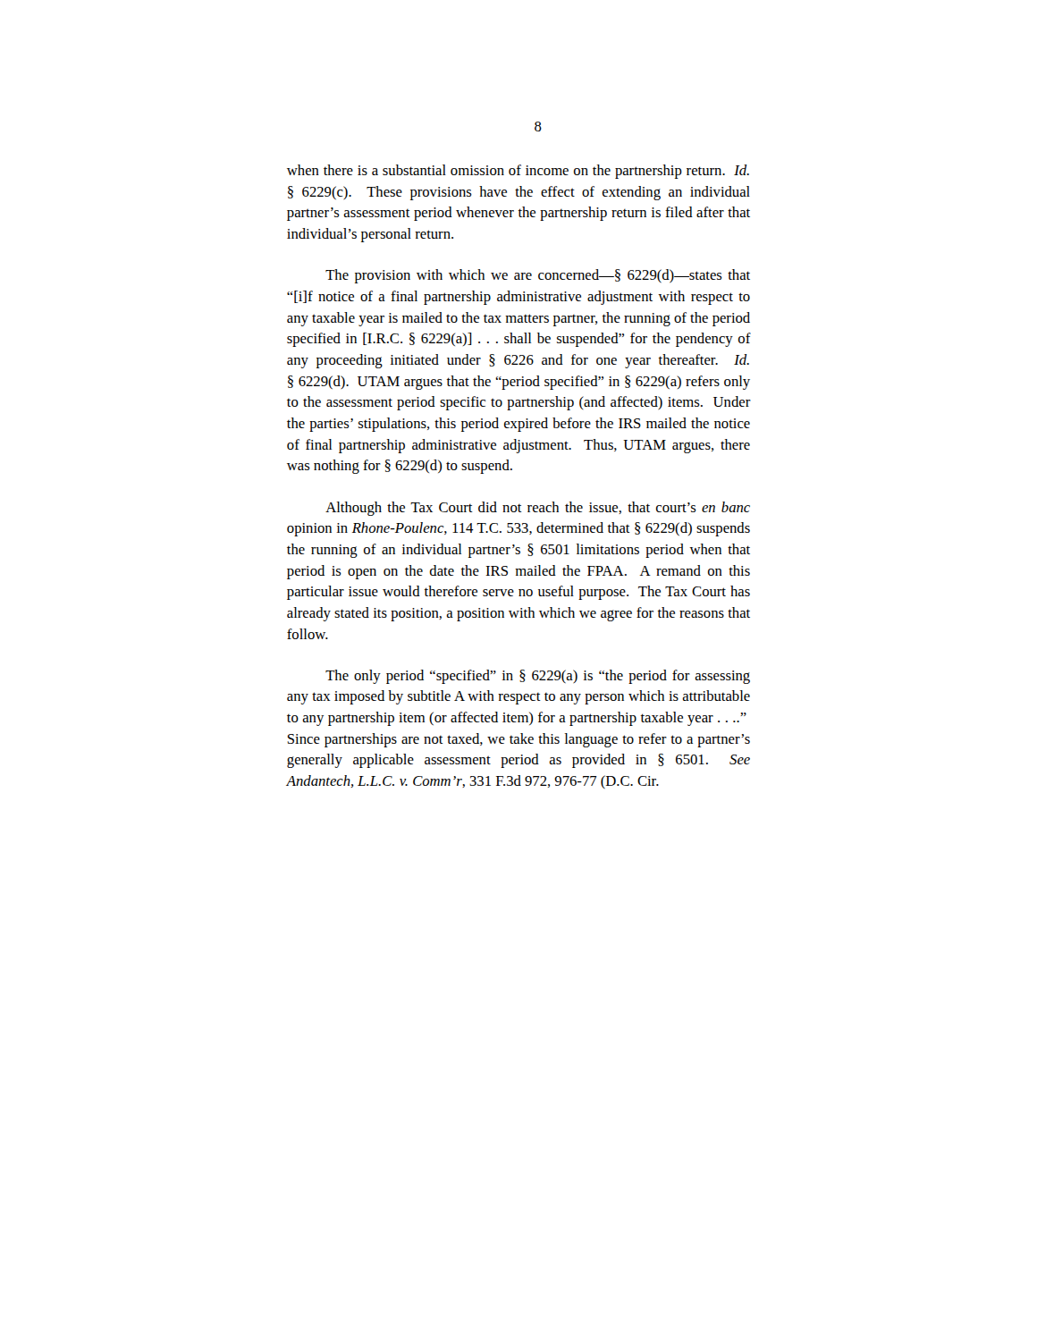8
when there is a substantial omission of income on the partnership return. Id. § 6229(c). These provisions have the effect of extending an individual partner’s assessment period whenever the partnership return is filed after that individual’s personal return.
The provision with which we are concerned—§ 6229(d)—states that “[i]f notice of a final partnership administrative adjustment with respect to any taxable year is mailed to the tax matters partner, the running of the period specified in [I.R.C. § 6229(a)] . . . shall be suspended” for the pendency of any proceeding initiated under § 6226 and for one year thereafter. Id. § 6229(d). UTAM argues that the “period specified” in § 6229(a) refers only to the assessment period specific to partnership (and affected) items. Under the parties’ stipulations, this period expired before the IRS mailed the notice of final partnership administrative adjustment. Thus, UTAM argues, there was nothing for § 6229(d) to suspend.
Although the Tax Court did not reach the issue, that court’s en banc opinion in Rhone-Poulenc, 114 T.C. 533, determined that § 6229(d) suspends the running of an individual partner’s § 6501 limitations period when that period is open on the date the IRS mailed the FPAA. A remand on this particular issue would therefore serve no useful purpose. The Tax Court has already stated its position, a position with which we agree for the reasons that follow.
The only period “specified” in § 6229(a) is “the period for assessing any tax imposed by subtitle A with respect to any person which is attributable to any partnership item (or affected item) for a partnership taxable year . . ..” Since partnerships are not taxed, we take this language to refer to a partner’s generally applicable assessment period as provided in § 6501. See Andantech, L.L.C. v. Comm’r, 331 F.3d 972, 976-77 (D.C. Cir.